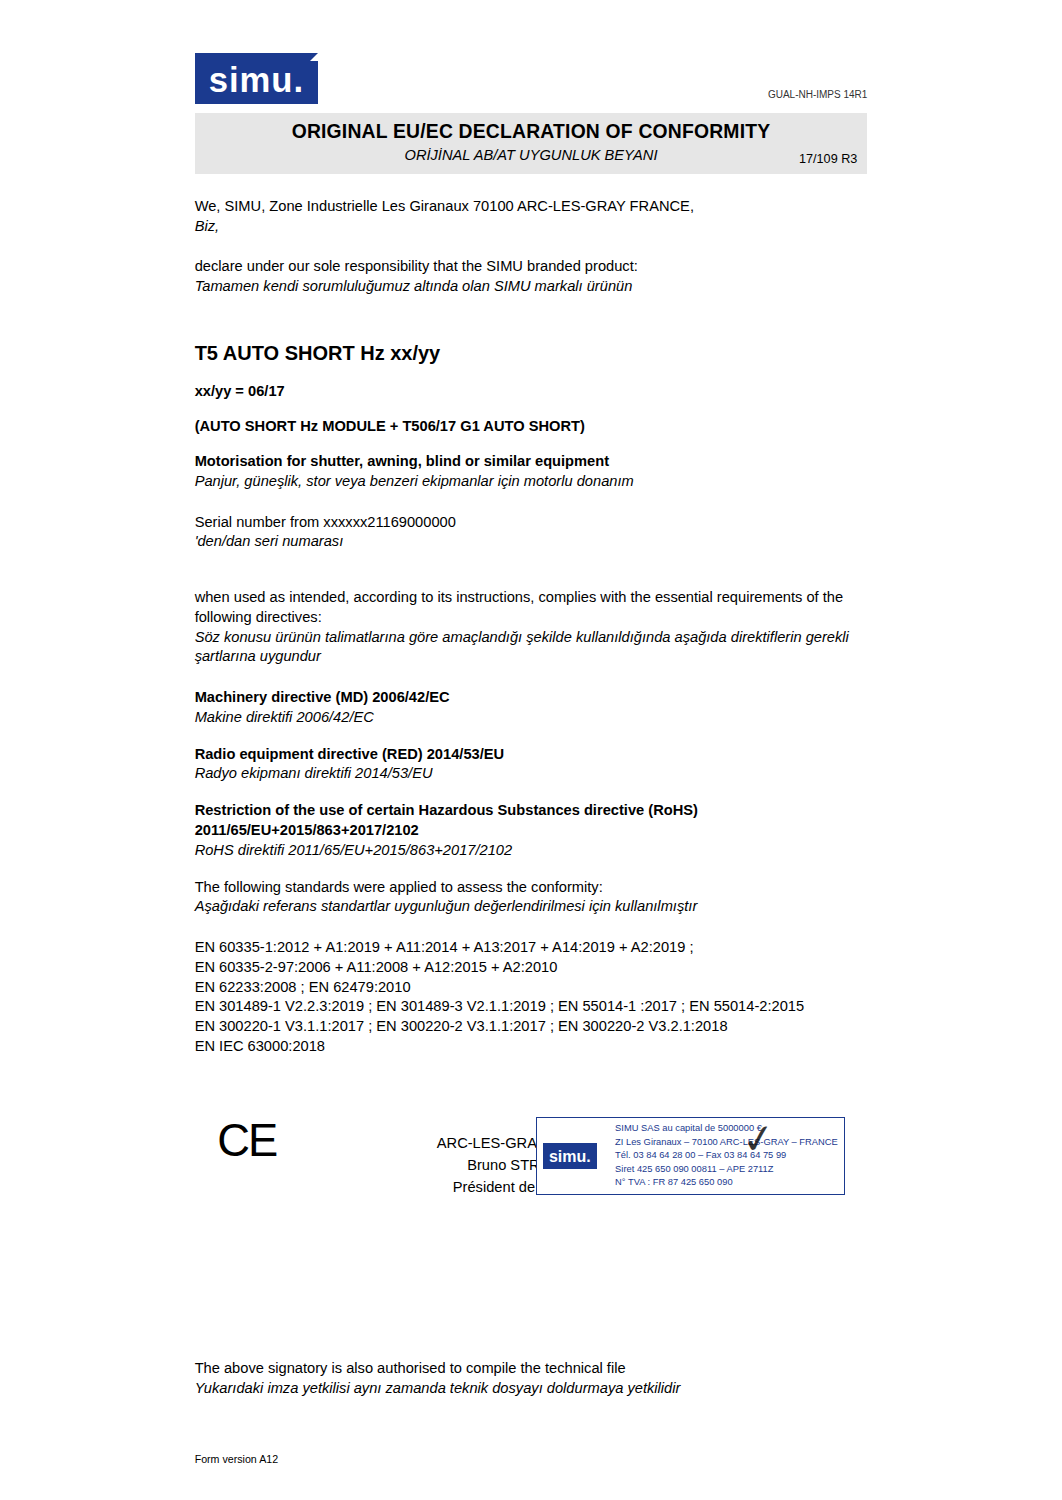simu.
GUAL-NH-IMPS 14R1
ORIGINAL EU/EC DECLARATION OF CONFORMITY
ORİJİNAL AB/AT UYGUNLUK BEYANI
17/109 R3
We, SIMU, Zone Industrielle Les Giranaux 70100 ARC-LES-GRAY FRANCE,
Biz,
declare under our sole responsibility that the SIMU branded product:
Tamamen kendi sorumluluğumuz altında olan SIMU markalı ürünün
T5 AUTO SHORT Hz xx/yy
xx/yy = 06/17
(AUTO SHORT Hz MODULE + T506/17 G1 AUTO SHORT)
Motorisation for shutter, awning, blind or similar equipment
Panjur, güneşlik, stor veya benzeri ekipmanlar için motorlu donanım
Serial number from xxxxxx21169000000
'den/dan seri numarası
when used as intended, according to its instructions, complies with the essential requirements of the following directives:
Söz konusu ürünün talimatlarına göre amaçlandığı şekilde kullanıldığında aşağıda direktiflerin gerekli şartlarına uygundur
Machinery directive (MD) 2006/42/EC
Makine direktifi 2006/42/EC
Radio equipment directive (RED) 2014/53/EU
Radyo ekipmanı direktifi 2014/53/EU
Restriction of the use of certain Hazardous Substances directive (RoHS) 2011/65/EU+2015/863+2017/2102
RoHS direktifi 2011/65/EU+2015/863+2017/2102
The following standards were applied to assess the conformity:
Aşağıdaki referans standartlar uygunluğun değerlendirilmesi için kullanılmıştır
EN 60335‑1:2012 + A1:2019 + A11:2014 + A13:2017 + A14:2019 + A2:2019 ;
EN 60335‑2‑97:2006 + A11:2008 + A12:2015 + A2:2010
EN 62233:2008 ; EN 62479:2010
EN 301489‑1 V2.2.3:2019 ; EN 301489‑3 V2.1.1:2019 ; EN 55014‑1 :2017 ; EN 55014‑2:2015
EN 300220‑1 V3.1.1:2017 ; EN 300220‑2 V3.1.1:2017 ; EN 300220‑2 V3.2.1:2018
EN IEC 63000:2018
CE
ARC-LES-GRAY, 2021/09/22
Bruno STRAGLIATI
Président de SIMU SAS
✓
simu.
SIMU SAS au capital de 5000000 €
ZI Les Giranaux – 70100 ARC-LES-GRAY – FRANCE
Tél. 03 84 64 28 00 – Fax 03 84 64 75 99
Siret 425 650 090 00811 – APE 2711Z
N° TVA : FR 87 425 650 090
The above signatory is also authorised to compile the technical file
Yukarıdaki imza yetkilisi aynı zamanda teknik dosyayı doldurmaya yetkilidir
Form version A12